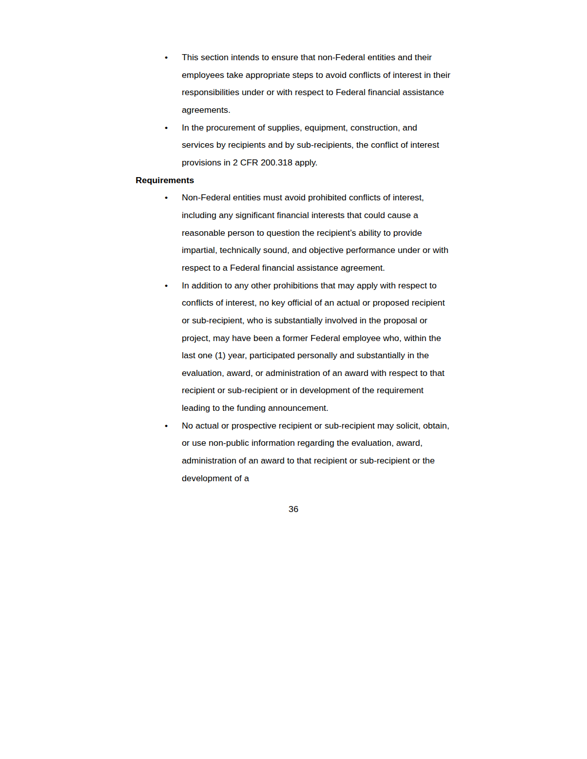This section intends to ensure that non-Federal entities and their employees take appropriate steps to avoid conflicts of interest in their responsibilities under or with respect to Federal financial assistance agreements.
In the procurement of supplies, equipment, construction, and services by recipients and by sub-recipients, the conflict of interest provisions in 2 CFR 200.318 apply.
Requirements
Non-Federal entities must avoid prohibited conflicts of interest, including any significant financial interests that could cause a reasonable person to question the recipient’s ability to provide impartial, technically sound, and objective performance under or with respect to a Federal financial assistance agreement.
In addition to any other prohibitions that may apply with respect to conflicts of interest, no key official of an actual or proposed recipient or sub-recipient, who is substantially involved in the proposal or project, may have been a former Federal employee who, within the last one (1) year, participated personally and substantially in the evaluation, award, or administration of an award with respect to that recipient or sub-recipient or in development of the requirement leading to the funding announcement.
No actual or prospective recipient or sub-recipient may solicit, obtain, or use non-public information regarding the evaluation, award, administration of an award to that recipient or sub-recipient or the development of a
36